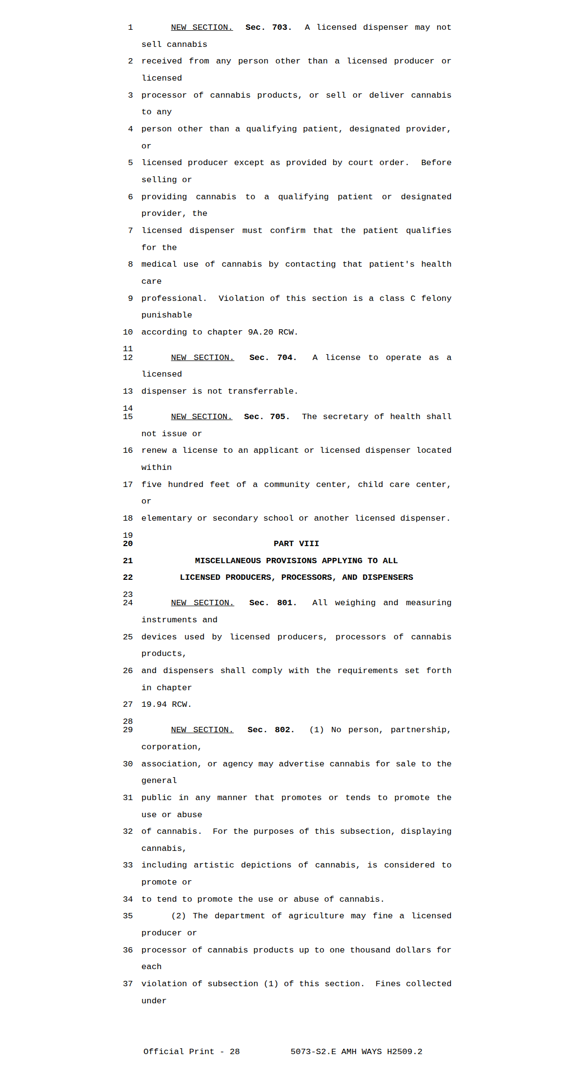NEW SECTION. Sec. 703. A licensed dispenser may not sell cannabis
received from any person other than a licensed producer or licensed
processor of cannabis products, or sell or deliver cannabis to any
person other than a qualifying patient, designated provider, or
licensed producer except as provided by court order. Before selling or
providing cannabis to a qualifying patient or designated provider, the
licensed dispenser must confirm that the patient qualifies for the
medical use of cannabis by contacting that patient's health care
professional. Violation of this section is a class C felony punishable
according to chapter 9A.20 RCW.
NEW SECTION. Sec. 704. A license to operate as a licensed
dispenser is not transferrable.
NEW SECTION. Sec. 705. The secretary of health shall not issue or
renew a license to an applicant or licensed dispenser located within
five hundred feet of a community center, child care center, or
elementary or secondary school or another licensed dispenser.
PART VIII
MISCELLANEOUS PROVISIONS APPLYING TO ALL
LICENSED PRODUCERS, PROCESSORS, AND DISPENSERS
NEW SECTION. Sec. 801. All weighing and measuring instruments and
devices used by licensed producers, processors of cannabis products,
and dispensers shall comply with the requirements set forth in chapter
19.94 RCW.
NEW SECTION. Sec. 802. (1) No person, partnership, corporation,
association, or agency may advertise cannabis for sale to the general
public in any manner that promotes or tends to promote the use or abuse
of cannabis. For the purposes of this subsection, displaying cannabis,
including artistic depictions of cannabis, is considered to promote or
to tend to promote the use or abuse of cannabis.
(2) The department of agriculture may fine a licensed producer or
processor of cannabis products up to one thousand dollars for each
violation of subsection (1) of this section. Fines collected under
Official Print - 285073-S2.E AMH WAYS H2509.2